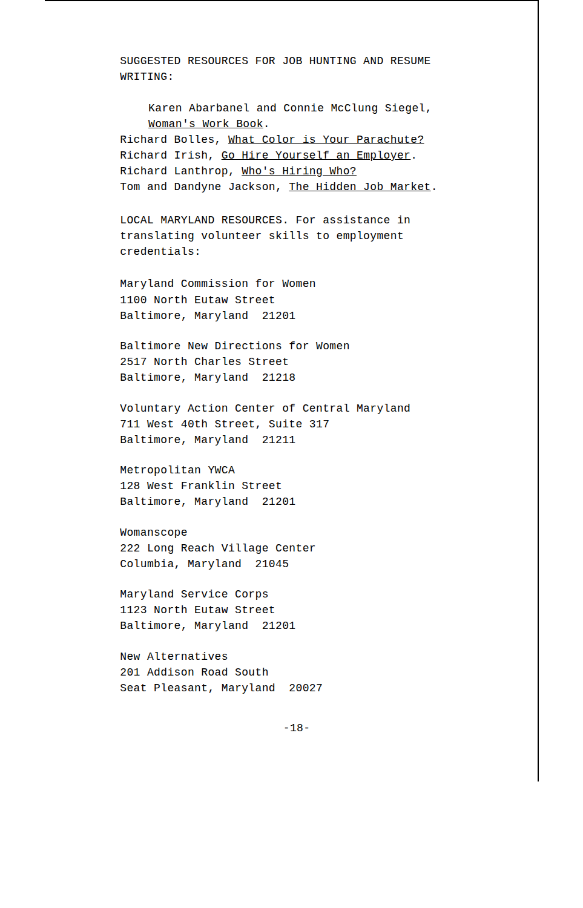SUGGESTED RESOURCES FOR JOB HUNTING AND RESUME
WRITING:
Karen Abarbanel and Connie McClung Siegel, Woman's Work Book.
Richard Bolles, What Color is Your Parachute?
Richard Irish, Go Hire Yourself an Employer.
Richard Lanthrop, Who's Hiring Who?
Tom and Dandyne Jackson, The Hidden Job Market.
LOCAL MARYLAND RESOURCES. For assistance in translating volunteer skills to employment credentials:
Maryland Commission for Women
1100 North Eutaw Street
Baltimore, Maryland 21201
Baltimore New Directions for Women
2517 North Charles Street
Baltimore, Maryland 21218
Voluntary Action Center of Central Maryland
711 West 40th Street, Suite 317
Baltimore, Maryland 21211
Metropolitan YWCA
128 West Franklin Street
Baltimore, Maryland 21201
Womanscope
222 Long Reach Village Center
Columbia, Maryland 21045
Maryland Service Corps
1123 North Eutaw Street
Baltimore, Maryland 21201
New Alternatives
201 Addison Road South
Seat Pleasant, Maryland 20027
-18-